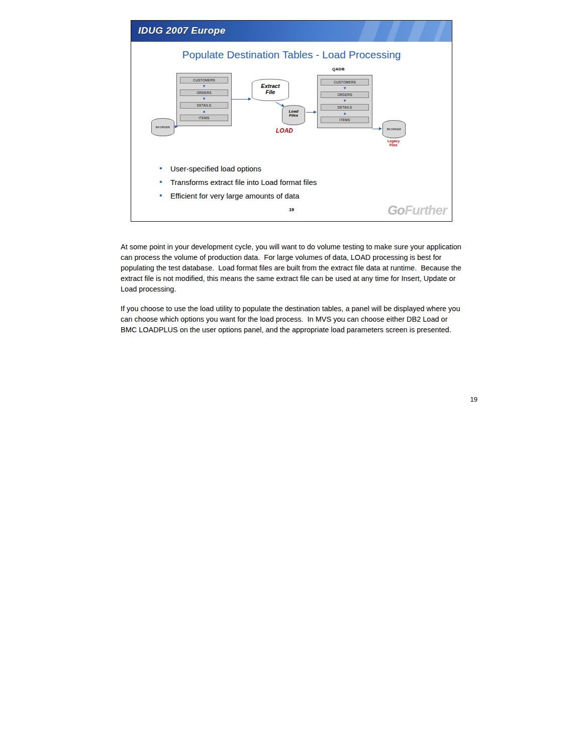IDUG 2007 Europe
Populate Destination Tables - Load Processing
CUSTOMERS
▼
ORDERS
▼
DETAILS
▲
ITEMS
BKORDER
Extract
File
Load
Files
LOAD
QADB
CUSTOMERS
▼
ORDERS
▼
DETAILS
▲
ITEMS
BKORDER
Legacy
Files
User-specified load options
Transforms extract file into Load format files
Efficient for very large amounts of data
19
Go Further
At some point in your development cycle, you will want to do volume testing to make sure your application can process the volume of production data. For large volumes of data, LOAD processing is best for populating the test database. Load format files are built from the extract file data at runtime. Because the extract file is not modified, this means the same extract file can be used at any time for Insert, Update or Load processing.
If you choose to use the load utility to populate the destination tables, a panel will be displayed where you can choose which options you want for the load process. In MVS you can choose either DB2 Load or BMC LOADPLUS on the user options panel, and the appropriate load parameters screen is presented.
19